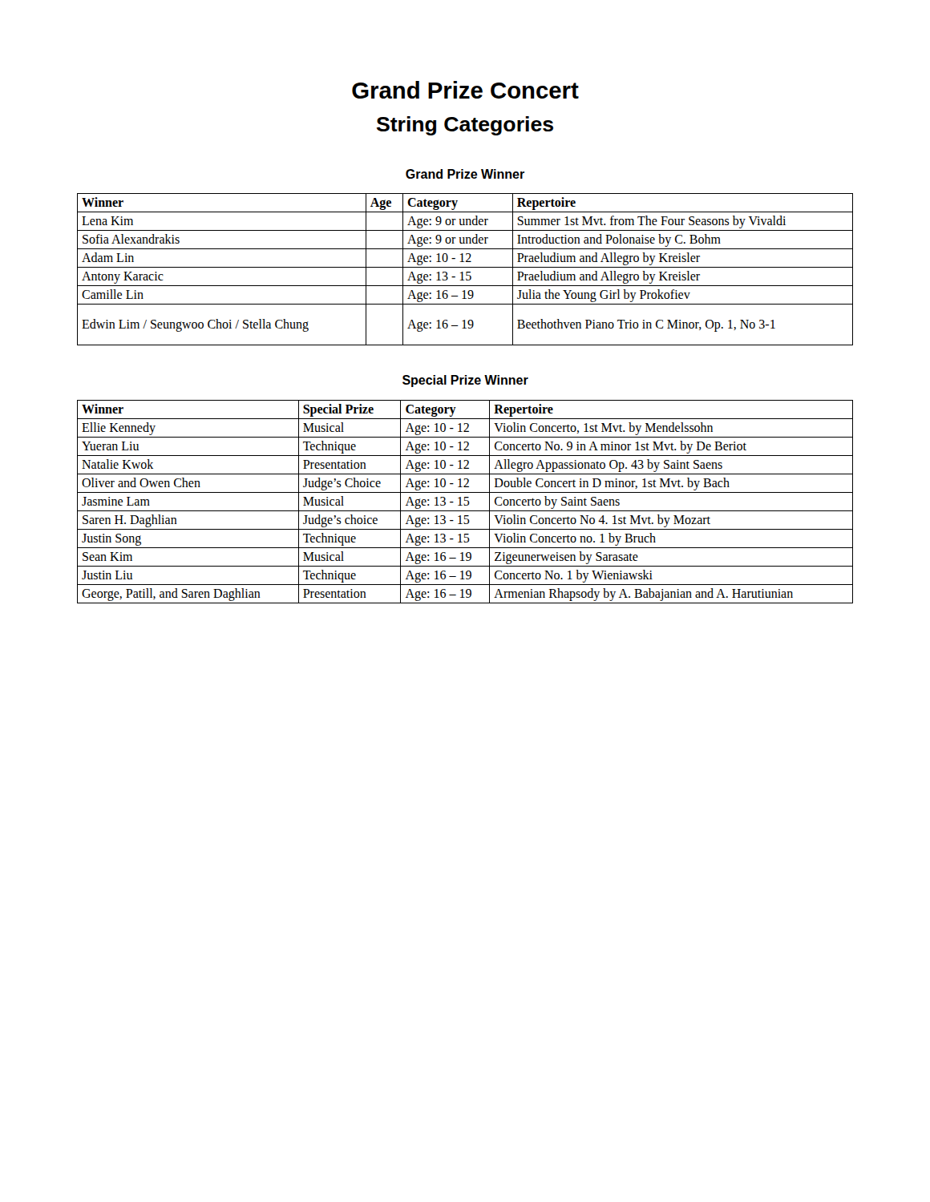Grand Prize Concert
String Categories
Grand Prize Winner
| Winner | Age | Category | Repertoire |
| --- | --- | --- | --- |
| Lena Kim | | Age: 9 or under | Summer 1st Mvt. from The Four Seasons by Vivaldi |
| Sofia Alexandrakis | | Age: 9 or under | Introduction and Polonaise by C. Bohm |
| Adam Lin | | Age: 10 - 12 | Praeludium and Allegro by Kreisler |
| Antony Karacic | | Age: 13 - 15 | Praeludium and Allegro by Kreisler |
| Camille Lin | | Age: 16 – 19 | Julia the Young Girl by Prokofiev |
| Edwin Lim / Seungwoo Choi / Stella Chung | | Age: 16 – 19 | Beethothven Piano Trio in C Minor, Op. 1, No 3-1 |
Special Prize Winner
| Winner | Special Prize | Category | Repertoire |
| --- | --- | --- | --- |
| Ellie Kennedy | Musical | Age: 10 - 12 | Violin Concerto, 1st Mvt. by Mendelssohn |
| Yueran Liu | Technique | Age: 10 - 12 | Concerto No. 9 in A minor 1st Mvt. by De Beriot |
| Natalie Kwok | Presentation | Age: 10 - 12 | Allegro Appassionato Op. 43 by Saint Saens |
| Oliver and Owen Chen | Judge’s Choice | Age: 10 - 12 | Double Concert in D minor, 1st Mvt. by Bach |
| Jasmine Lam | Musical | Age: 13 - 15 | Concerto by Saint Saens |
| Saren H. Daghlian | Judge’s choice | Age: 13 - 15 | Violin Concerto No 4. 1st Mvt. by Mozart |
| Justin Song | Technique | Age: 13 - 15 | Violin Concerto no. 1 by Bruch |
| Sean Kim | Musical | Age: 16 – 19 | Zigeunerweisen by Sarasate |
| Justin Liu | Technique | Age: 16 – 19 | Concerto No. 1 by Wieniawski |
| George, Patill, and Saren Daghlian | Presentation | Age: 16 – 19 | Armenian Rhapsody by A. Babajanian and A. Harutiunian |